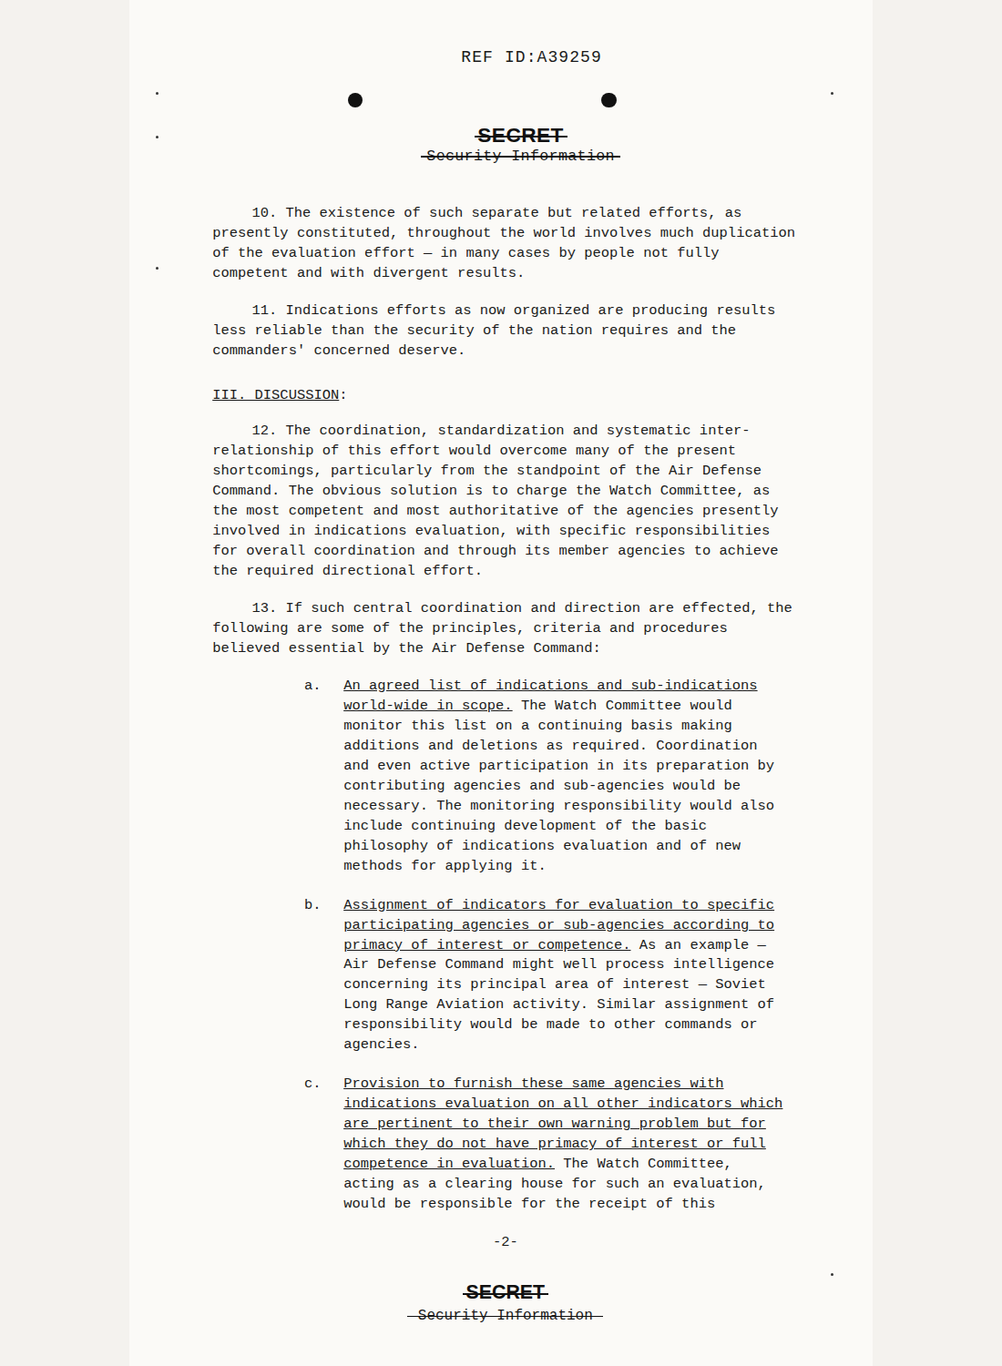REF ID:A39259
SECRET
Security Information
10. The existence of such separate but related efforts, as presently constituted, throughout the world involves much duplication of the evaluation effort — in many cases by people not fully competent and with divergent results.
11. Indications efforts as now organized are producing results less reliable than the security of the nation requires and the commanders' concerned deserve.
III. DISCUSSION:
12. The coordination, standardization and systematic inter-relationship of this effort would overcome many of the present shortcomings, particularly from the standpoint of the Air Defense Command. The obvious solution is to charge the Watch Committee, as the most competent and most authoritative of the agencies presently involved in indications evaluation, with specific responsibilities for overall coordination and through its member agencies to achieve the required directional effort.
13. If such central coordination and direction are effected, the following are some of the principles, criteria and procedures believed essential by the Air Defense Command:
a. An agreed list of indications and sub-indications world-wide in scope. The Watch Committee would monitor this list on a continuing basis making additions and deletions as required. Coordination and even active participation in its preparation by contributing agencies and sub-agencies would be necessary. The monitoring responsibility would also include continuing development of the basic philosophy of indications evaluation and of new methods for applying it.
b. Assignment of indicators for evaluation to specific participating agencies or sub-agencies according to primacy of interest or competence. As an example — Air Defense Command might well process intelligence concerning its principal area of interest — Soviet Long Range Aviation activity. Similar assignment of responsibility would be made to other commands or agencies.
c. Provision to furnish these same agencies with indications evaluation on all other indicators which are pertinent to their own warning problem but for which they do not have primacy of interest or full competence in evaluation. The Watch Committee, acting as a clearing house for such an evaluation, would be responsible for the receipt of this
-2-
SECRET
Security Information